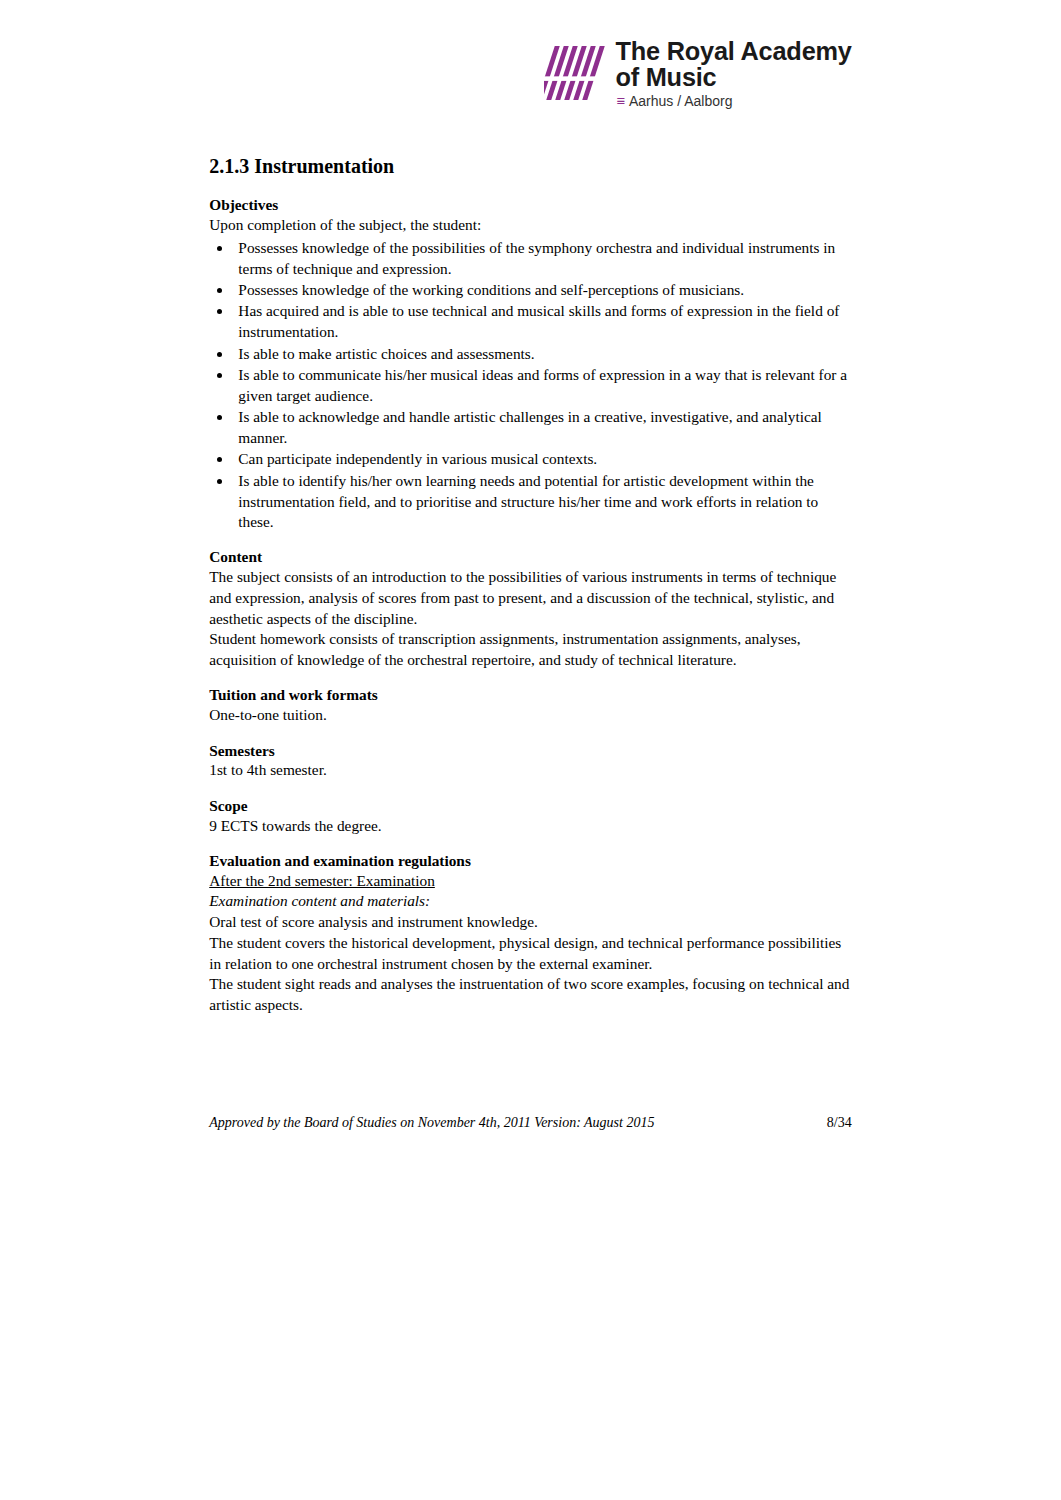The Royal Academy of Music Aarhus / Aalborg
2.1.3 Instrumentation
Objectives
Upon completion of the subject, the student:
Possesses knowledge of the possibilities of the symphony orchestra and individual instruments in terms of technique and expression.
Possesses knowledge of the working conditions and self-perceptions of musicians.
Has acquired and is able to use technical and musical skills and forms of expression in the field of instrumentation.
Is able to make artistic choices and assessments.
Is able to communicate his/her musical ideas and forms of expression in a way that is relevant for a given target audience.
Is able to acknowledge and handle artistic challenges in a creative, investigative, and analytical manner.
Can participate independently in various musical contexts.
Is able to identify his/her own learning needs and potential for artistic development within the instrumentation field, and to prioritise and structure his/her time and work efforts in relation to these.
Content
The subject consists of an introduction to the possibilities of various instruments in terms of technique and expression, analysis of scores from past to present, and a discussion of the technical, stylistic, and aesthetic aspects of the discipline.
Student homework consists of transcription assignments, instrumentation assignments, analyses, acquisition of knowledge of the orchestral repertoire, and study of technical literature.
Tuition and work formats
One-to-one tuition.
Semesters
1st to 4th semester.
Scope
9 ECTS towards the degree.
Evaluation and examination regulations
After the 2nd semester: Examination
Examination content and materials:
Oral test of score analysis and instrument knowledge.
The student covers the historical development, physical design, and technical performance possibilities in relation to one orchestral instrument chosen by the external examiner.
The student sight reads and analyses the instruentation of two score examples, focusing on technical and artistic aspects.
Approved by the Board of Studies on November 4th, 2011 Version: August 2015
8/34